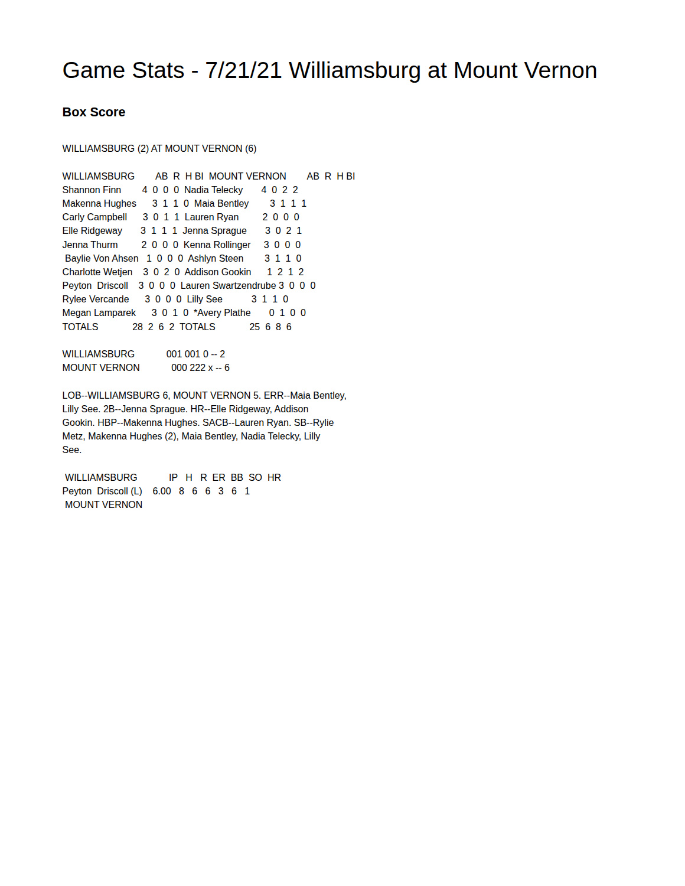Game Stats - 7/21/21 Williamsburg at Mount Vernon
Box Score
WILLIAMSBURG (2) AT MOUNT VERNON (6)

WILLIAMSBURG        AB  R  H BI  MOUNT VERNON        AB  R  H BI
Shannon Finn        4  0  0  0  Nadia Telecky       4  0  2  2
Makenna Hughes      3  1  1  0  Maia Bentley        3  1  1  1
Carly Campbell      3  0  1  1  Lauren Ryan         2  0  0  0
Elle Ridgeway       3  1  1  1  Jenna Sprague       3  0  2  1
Jenna Thurm         2  0  0  0  Kenna Rollinger     3  0  0  0
 Baylie Von Ahsen   1  0  0  0  Ashlyn Steen        3  1  1  0
Charlotte Wetjen    3  0  2  0  Addison Gookin      1  2  1  2
Peyton  Driscoll    3  0  0  0  Lauren Swartzendrube 3  0  0  0
Rylee Vercande      3  0  0  0  Lilly See           3  1  1  0
Megan Lamparek      3  0  1  0  *Avery Plathe       0  1  0  0
TOTALS             28  2  6  2  TOTALS             25  6  8  6

WILLIAMSBURG            001 001 0 -- 2
MOUNT VERNON            000 222 x -- 6

LOB--WILLIAMSBURG 6, MOUNT VERNON 5. ERR--Maia Bentley,
Lilly See. 2B--Jenna Sprague. HR--Elle Ridgeway, Addison
Gookin. HBP--Makenna Hughes. SACB--Lauren Ryan. SB--Rylie
Metz, Makenna Hughes (2), Maia Bentley, Nadia Telecky, Lilly
See.

 WILLIAMSBURG            IP   H   R  ER  BB  SO  HR
Peyton  Driscoll (L)    6.00   8   6   6   3   6   1
 MOUNT VERNON